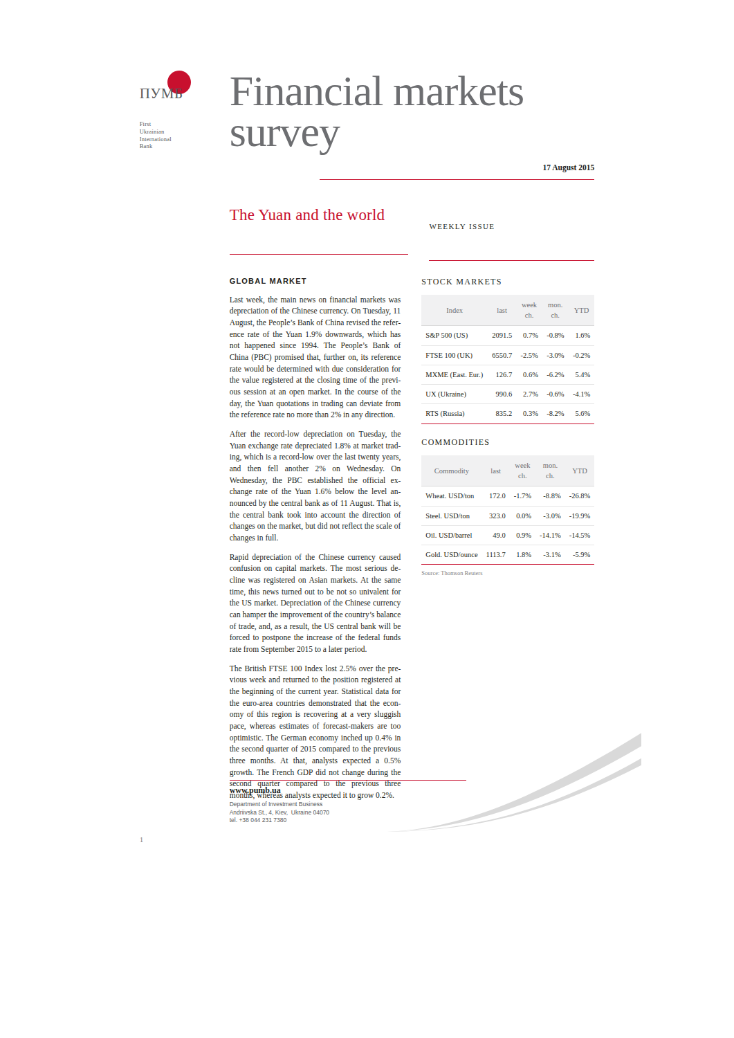ПУМБ
First
Ukrainian
International
Bank
Financial markets
survey
17 August 2015
The Yuan and the world
WEEKLY ISSUE
GLOBAL MARKET
Last week, the main news on financial markets was depreciation of the Chinese currency. On Tuesday, 11 August, the People’s Bank of China revised the reference rate of the Yuan 1.9% downwards, which has not happened since 1994. The People’s Bank of China (PBC) promised that, further on, its reference rate would be determined with due consideration for the value registered at the closing time of the previous session at an open market. In the course of the day, the Yuan quotations in trading can deviate from the reference rate no more than 2% in any direction.
After the record-low depreciation on Tuesday, the Yuan exchange rate depreciated 1.8% at market trading, which is a record-low over the last twenty years, and then fell another 2% on Wednesday. On Wednesday, the PBC established the official exchange rate of the Yuan 1.6% below the level announced by the central bank as of 11 August. That is, the central bank took into account the direction of changes on the market, but did not reflect the scale of changes in full.
Rapid depreciation of the Chinese currency caused confusion on capital markets. The most serious decline was registered on Asian markets. At the same time, this news turned out to be not so univalent for the US market. Depreciation of the Chinese currency can hamper the improvement of the country’s balance of trade, and, as a result, the US central bank will be forced to postpone the increase of the federal funds rate from September 2015 to a later period.
The British FTSE 100 Index lost 2.5% over the previous week and returned to the position registered at the beginning of the current year. Statistical data for the euro-area countries demonstrated that the economy of this region is recovering at a very sluggish pace, whereas estimates of forecast-makers are too optimistic. The German economy inched up 0.4% in the second quarter of 2015 compared to the previous three months. At that, analysts expected a 0.5% growth. The French GDP did not change during the second quarter compared to the previous three months, whereas analysts expected it to grow 0.2%.
STOCK MARKETS
| Index | last | week ch. | mon. ch. | YTD |
| --- | --- | --- | --- | --- |
| S&P 500 (US) | 2091.5 | 0.7% | -0.8% | 1.6% |
| FTSE 100 (UK) | 6550.7 | -2.5% | -3.0% | -0.2% |
| MXME (East. Eur.) | 126.7 | 0.6% | -6.2% | 5.4% |
| UX (Ukraine) | 990.6 | 2.7% | -0.6% | -4.1% |
| RTS (Russia) | 835.2 | 0.3% | -8.2% | 5.6% |
COMMODITIES
| Commodity | last | week ch. | mon. ch. | YTD |
| --- | --- | --- | --- | --- |
| Wheat. USD/ton | 172.0 | -1.7% | -8.8% | -26.8% |
| Steel. USD/ton | 323.0 | 0.0% | -3.0% | -19.9% |
| Oil. USD/barrel | 49.0 | 0.9% | -14.1% | -14.5% |
| Gold. USD/ounce | 1113.7 | 1.8% | -3.1% | -5.9% |
Source: Thomson Reuters
www.pumb.ua
Department of Investment Business
Andriivska St., 4, Kiev, Ukraine 04070
tel. +38 044 231 7380
1